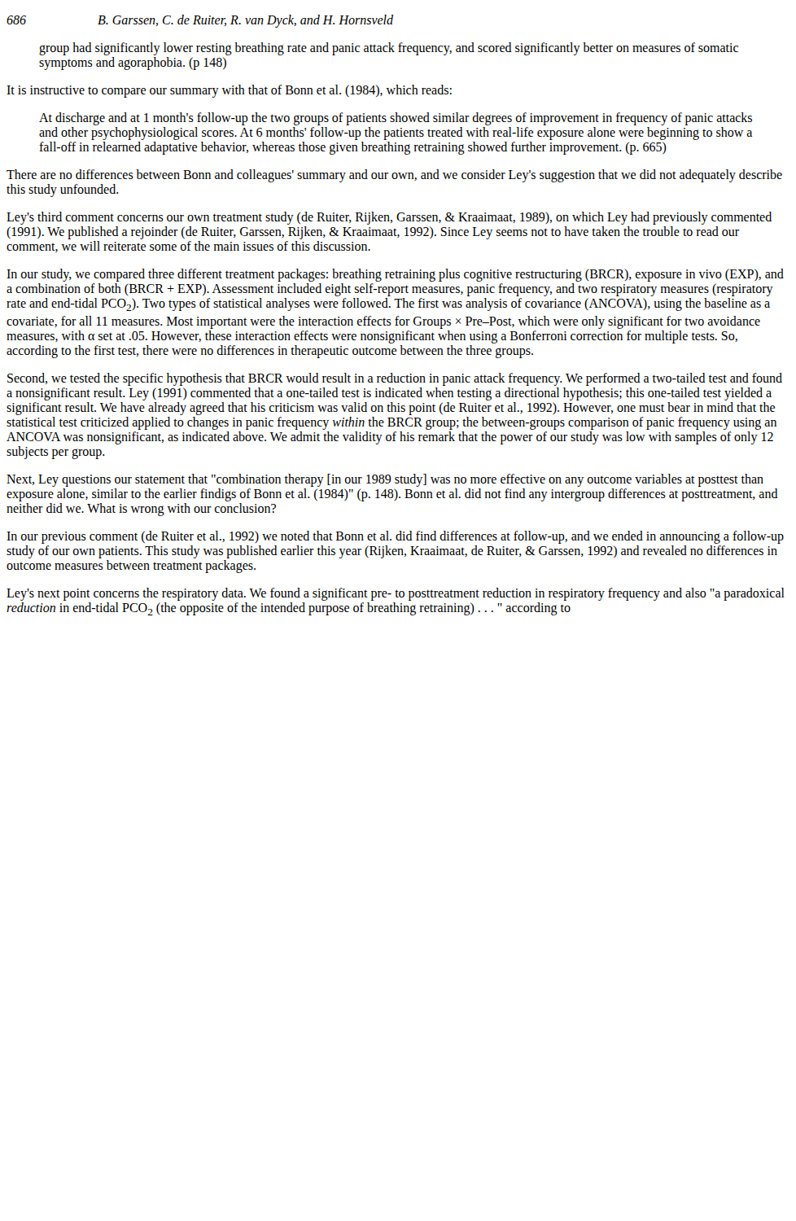686 B. Garssen, C. de Ruiter, R. van Dyck, and H. Hornsveld
group had significantly lower resting breathing rate and panic attack frequency, and scored significantly better on measures of somatic symptoms and agoraphobia. (p 148)
It is instructive to compare our summary with that of Bonn et al. (1984), which reads:
At discharge and at 1 month's follow-up the two groups of patients showed similar degrees of improvement in frequency of panic attacks and other psychophysiological scores. At 6 months' follow-up the patients treated with real-life exposure alone were beginning to show a fall-off in relearned adaptative behavior, whereas those given breathing retraining showed further improvement. (p. 665)
There are no differences between Bonn and colleagues' summary and our own, and we consider Ley's suggestion that we did not adequately describe this study unfounded.
Ley's third comment concerns our own treatment study (de Ruiter, Rijken, Garssen, & Kraaimaat, 1989), on which Ley had previously commented (1991). We published a rejoinder (de Ruiter, Garssen, Rijken, & Kraaimaat, 1992). Since Ley seems not to have taken the trouble to read our comment, we will reiterate some of the main issues of this discussion.
In our study, we compared three different treatment packages: breathing retraining plus cognitive restructuring (BRCR), exposure in vivo (EXP), and a combination of both (BRCR + EXP). Assessment included eight self-report measures, panic frequency, and two respiratory measures (respiratory rate and end-tidal PCO2). Two types of statistical analyses were followed. The first was analysis of covariance (ANCOVA), using the baseline as a covariate, for all 11 measures. Most important were the interaction effects for Groups × Pre–Post, which were only significant for two avoidance measures, with α set at .05. However, these interaction effects were nonsignificant when using a Bonferroni correction for multiple tests. So, according to the first test, there were no differences in therapeutic outcome between the three groups.
Second, we tested the specific hypothesis that BRCR would result in a reduction in panic attack frequency. We performed a two-tailed test and found a nonsignificant result. Ley (1991) commented that a one-tailed test is indicated when testing a directional hypothesis; this one-tailed test yielded a significant result. We have already agreed that his criticism was valid on this point (de Ruiter et al., 1992). However, one must bear in mind that the statistical test criticized applied to changes in panic frequency within the BRCR group; the between-groups comparison of panic frequency using an ANCOVA was nonsignificant, as indicated above. We admit the validity of his remark that the power of our study was low with samples of only 12 subjects per group.
Next, Ley questions our statement that "combination therapy [in our 1989 study] was no more effective on any outcome variables at posttest than exposure alone, similar to the earlier findigs of Bonn et al. (1984)" (p. 148). Bonn et al. did not find any intergroup differences at posttreatment, and neither did we. What is wrong with our conclusion?
In our previous comment (de Ruiter et al., 1992) we noted that Bonn et al. did find differences at follow-up, and we ended in announcing a follow-up study of our own patients. This study was published earlier this year (Rijken, Kraaimaat, de Ruiter, & Garssen, 1992) and revealed no differences in outcome measures between treatment packages.
Ley's next point concerns the respiratory data. We found a significant pre- to posttreatment reduction in respiratory frequency and also "a paradoxical reduction in end-tidal PCO2 (the opposite of the intended purpose of breathing retraining) . . . " according to